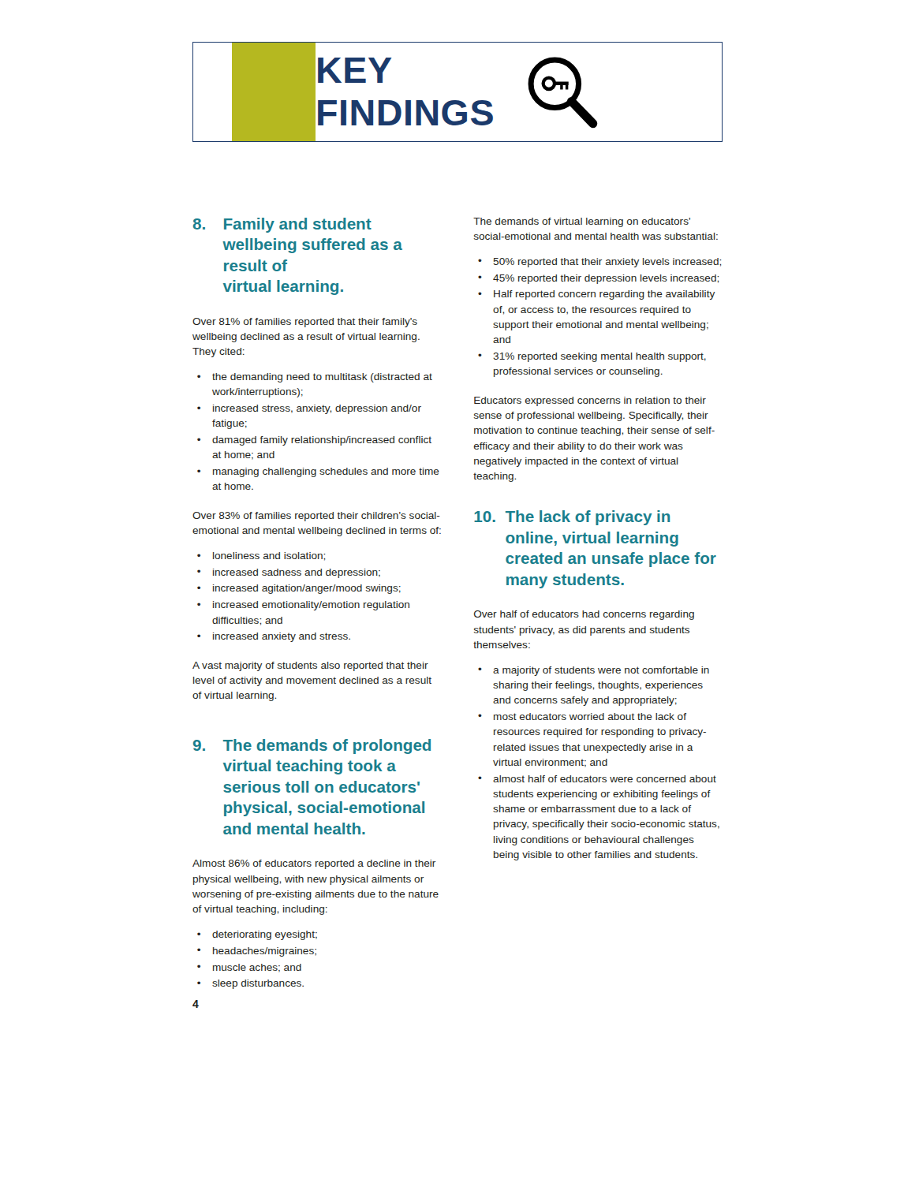KEY FINDINGS
8. Family and student wellbeing suffered as a result of
virtual learning.
Over 81% of families reported that their family's wellbeing declined as a result of virtual learning. They cited:
the demanding need to multitask (distracted at work/interruptions);
increased stress, anxiety, depression and/or fatigue;
damaged family relationship/increased conflict at home; and
managing challenging schedules and more time at home.
Over 83% of families reported their children's social-emotional and mental wellbeing declined in terms of:
loneliness and isolation;
increased sadness and depression;
increased agitation/anger/mood swings;
increased emotionality/emotion regulation difficulties; and
increased anxiety and stress.
A vast majority of students also reported that their level of activity and movement declined as a result of virtual learning.
9. The demands of prolonged virtual teaching took a serious toll on educators' physical, social-emotional and mental health.
Almost 86% of educators reported a decline in their physical wellbeing, with new physical ailments or worsening of pre-existing ailments due to the nature of virtual teaching, including:
deteriorating eyesight;
headaches/migraines;
muscle aches; and
sleep disturbances.
The demands of virtual learning on educators' social-emotional and mental health was substantial:
50% reported that their anxiety levels increased;
45% reported their depression levels increased;
Half reported concern regarding the availability of, or access to, the resources required to support their emotional and mental wellbeing; and
31% reported seeking mental health support, professional services or counseling.
Educators expressed concerns in relation to their sense of professional wellbeing. Specifically, their motivation to continue teaching, their sense of self-efficacy and their ability to do their work was negatively impacted in the context of virtual teaching.
10. The lack of privacy in online, virtual learning created an unsafe place for many students.
Over half of educators had concerns regarding students' privacy, as did parents and students themselves:
a majority of students were not comfortable in sharing their feelings, thoughts, experiences and concerns safely and appropriately;
most educators worried about the lack of resources required for responding to privacy-related issues that unexpectedly arise in a virtual environment; and
almost half of educators were concerned about students experiencing or exhibiting feelings of shame or embarrassment due to a lack of privacy, specifically their socio-economic status, living conditions or behavioural challenges being visible to other families and students.
4